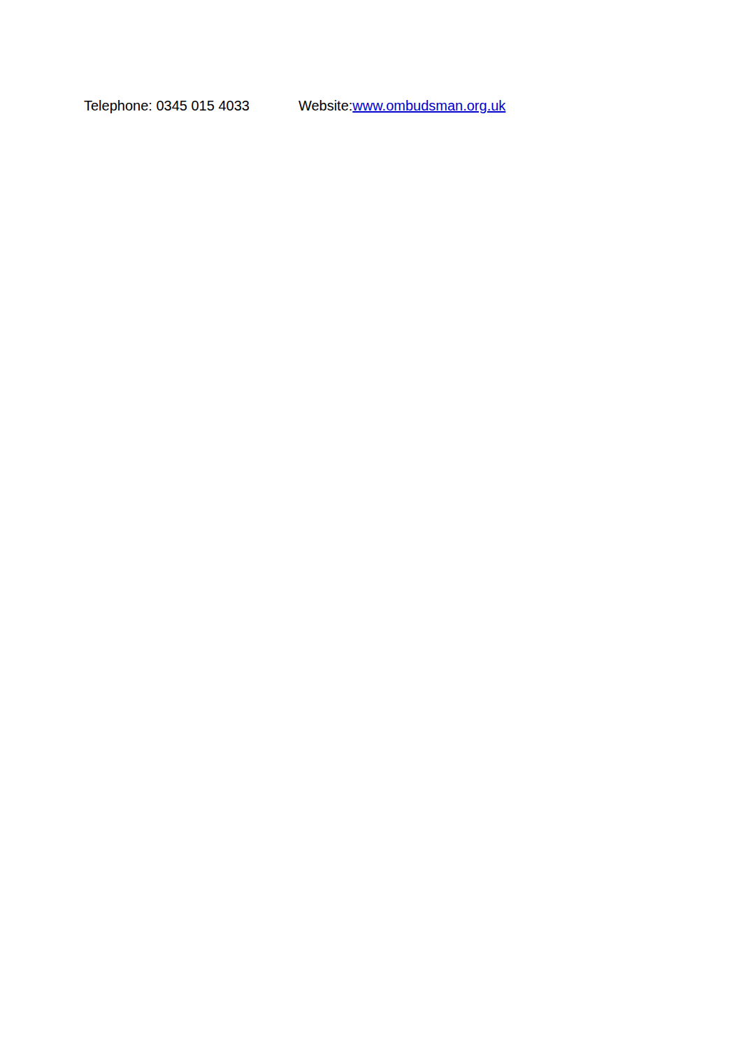Telephone: 0345 015 4033 Website: www.ombudsman.org.uk